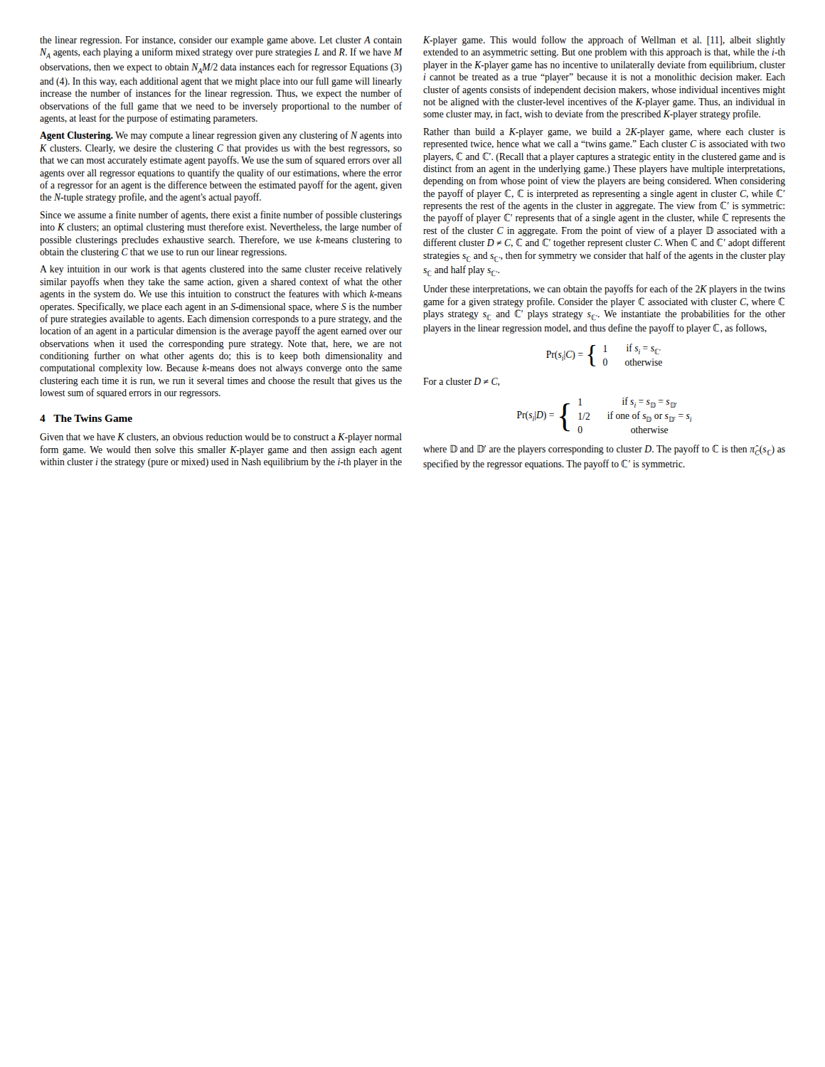the linear regression. For instance, consider our example game above. Let cluster A contain NA agents, each playing a uniform mixed strategy over pure strategies L and R. If we have M observations, then we expect to obtain NAM/2 data instances each for regressor Equations (3) and (4). In this way, each additional agent that we might place into our full game will linearly increase the number of instances for the linear regression. Thus, we expect the number of observations of the full game that we need to be inversely proportional to the number of agents, at least for the purpose of estimating parameters.
Agent Clustering. We may compute a linear regression given any clustering of N agents into K clusters. Clearly, we desire the clustering C that provides us with the best regressors, so that we can most accurately estimate agent payoffs. We use the sum of squared errors over all agents over all regressor equations to quantify the quality of our estimations, where the error of a regressor for an agent is the difference between the estimated payoff for the agent, given the N-tuple strategy profile, and the agent's actual payoff.
Since we assume a finite number of agents, there exist a finite number of possible clusterings into K clusters; an optimal clustering must therefore exist. Nevertheless, the large number of possible clusterings precludes exhaustive search. Therefore, we use k-means clustering to obtain the clustering C that we use to run our linear regressions.
A key intuition in our work is that agents clustered into the same cluster receive relatively similar payoffs when they take the same action, given a shared context of what the other agents in the system do. We use this intuition to construct the features with which k-means operates. Specifically, we place each agent in an S-dimensional space, where S is the number of pure strategies available to agents. Each dimension corresponds to a pure strategy, and the location of an agent in a particular dimension is the average payoff the agent earned over our observations when it used the corresponding pure strategy. Note that, here, we are not conditioning further on what other agents do; this is to keep both dimensionality and computational complexity low. Because k-means does not always converge onto the same clustering each time it is run, we run it several times and choose the result that gives us the lowest sum of squared errors in our regressors.
4 The Twins Game
Given that we have K clusters, an obvious reduction would be to construct a K-player normal form game. We would then solve this smaller K-player game and then assign each agent within cluster i the strategy (pure or mixed) used in Nash equilibrium by the i-th player in the K-player game. This would follow the approach of Wellman et al. [11], albeit slightly extended to an asymmetric setting. But one problem with this approach is that, while the i-th player in the K-player game has no incentive to unilaterally deviate from equilibrium, cluster i cannot be treated as a true “player” because it is not a monolithic decision maker. Each cluster of agents consists of independent decision makers, whose individual incentives might not be aligned with the cluster-level incentives of the K-player game. Thus, an individual in some cluster may, in fact, wish to deviate from the prescribed K-player strategy profile.
Rather than build a K-player game, we build a 2K-player game, where each cluster is represented twice, hence what we call a “twins game.” Each cluster C is associated with two players, ℂ and ℂ′. (Recall that a player captures a strategic entity in the clustered game and is distinct from an agent in the underlying game.) These players have multiple interpretations, depending on from whose point of view the players are being considered. When considering the payoff of player ℂ, ℂ is interpreted as representing a single agent in cluster C, while ℂ′ represents the rest of the agents in the cluster in aggregate. The view from ℂ′ is symmetric: the payoff of player ℂ′ represents that of a single agent in the cluster, while ℂ represents the rest of the cluster C in aggregate. From the point of view of a player 𝔻 associated with a different cluster D ≠ C, ℂ and ℂ′ together represent cluster C. When ℂ and ℂ′ adopt different strategies sℂ and sℂ′, then for symmetry we consider that half of the agents in the cluster play sℂ and half play sℂ′.
Under these interpretations, we can obtain the payoffs for each of the 2K players in the twins game for a given strategy profile. Consider the player ℂ associated with cluster C, where ℂ plays strategy sℂ and ℂ′ plays strategy sℂ′. We instantiate the probabilities for the other players in the linear regression model, and thus define the payoff to player ℂ, as follows,
Pr(si|C) = {
| 1 | if s i = s ℂ′ |
| 0 | otherwise |
For a cluster D ≠ C,
Pr(si|D) = {
| 1 | if s i = s 𝔻 = s 𝔻′ |
| 1/2 | if one of s 𝔻 or s 𝔻′ = s i |
| 0 | otherwise |
where 𝔻 and 𝔻′ are the players corresponding to cluster D. The payoff to ℂ is then π̂C(sℂ) as specified by the regressor equations. The payoff to ℂ′ is symmetric.